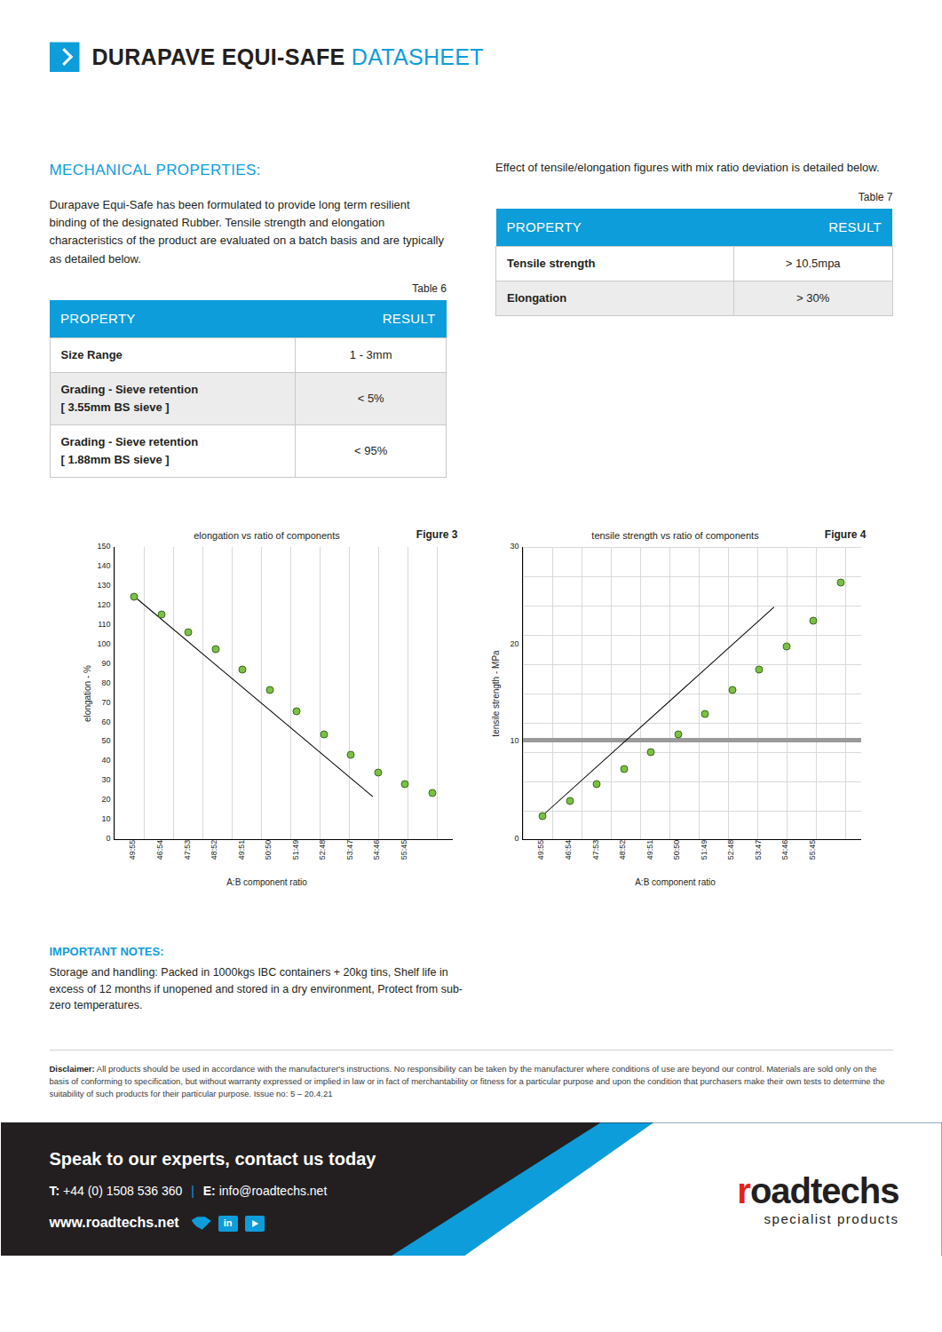DURAPAVE EQUI-SAFE DATASHEET
Mechanical Properties:
Durapave Equi-Safe has been formulated to provide long term resilient binding of the designated Rubber. Tensile strength and elongation characteristics of the product are evaluated on a batch basis and are typically as detailed below.
Table 6
| PROPERTY | RESULT |
| --- | --- |
| Size Range | 1 - 3mm |
| Grading - Sieve retention [ 3.55mm BS sieve ] | < 5% |
| Grading - Sieve retention [ 1.88mm BS sieve ] | < 95% |
Effect of tensile/elongation figures with mix ratio deviation is detailed below.
Table 7
| PROPERTY | RESULT |
| --- | --- |
| Tensile strength | > 10.5mpa |
| Elongation | > 30% |
Figure 3
elongation vs ratio of components
elongation - %
150 140 130 120 110 100 90 80 70 60 50 40 30 20 10 0
49:55 46:54 47:53 48:52 49:51 50:50 51:49 52:48 53:47 54:46 55:45
A:B component ratio
Figure 4
tensile strength vs ratio of components
tensile strength - MPa
30 20 10 0
49:55 46:54 47:53 48:52 49:51 50:50 51:49 52:48 53:47 54:46 55:45
A:B component ratio
IMPORTANT NOTES:
Storage and handling: Packed in 1000kgs IBC containers + 20kg tins, Shelf life in excess of 12 months if unopened and stored in a dry environment, Protect from sub-zero temperatures.
Disclaimer: All products should be used in accordance with the manufacturer's instructions. No responsibility can be taken by the manufacturer where conditions of use are beyond our control. Materials are sold only on the basis of conforming to specification, but without warranty expressed or implied in law or in fact of merchantability or fitness for a particular purpose and upon the condition that purchasers make their own tests to determine the suitability of such products for their particular purpose. Issue no: 5 – 20.4.21
Speak to our experts, contact us today
T: +44 (0) 1508 536 360 | E: info@roadtechs.net
www.roadtechs.net
roadtechs
specialist products